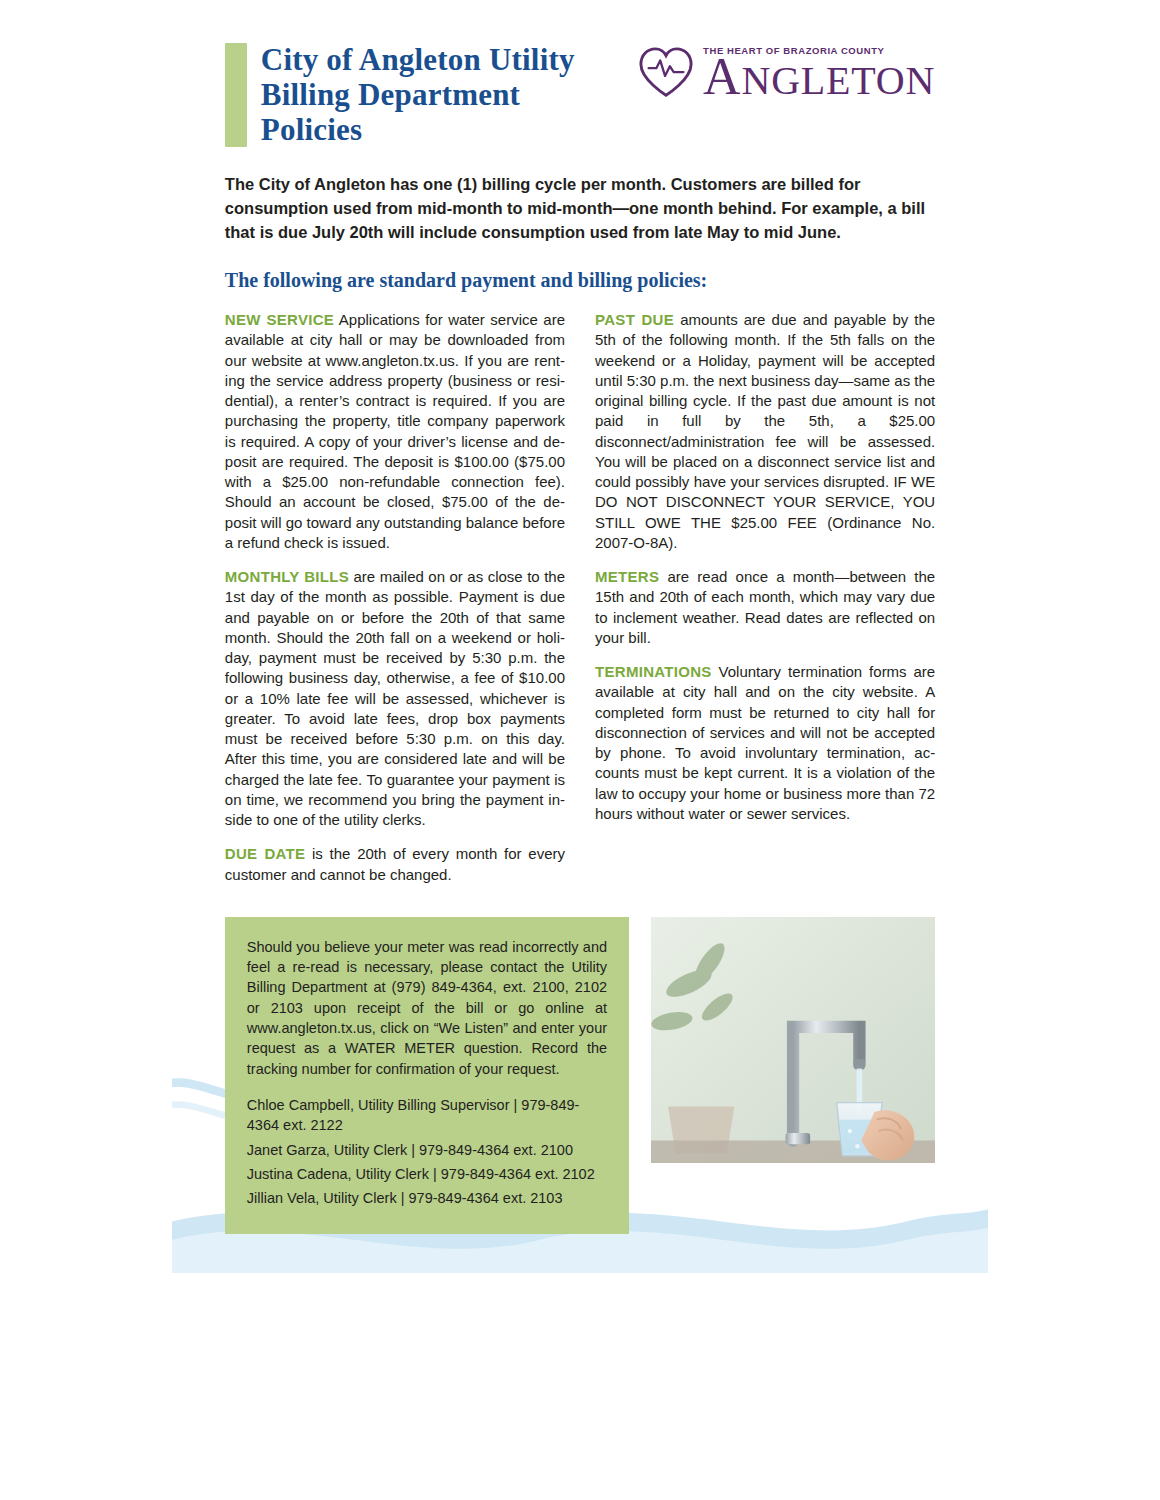City of Angleton Utility
Billing Department Policies
THE HEART OF BRAZORIA COUNTY
ANGLETON
The City of Angleton has one (1) billing cycle per month. Customers are billed for consumption used from mid-month to mid-month—one month behind. For example, a bill that is due July 20th will include consumption used from late May to mid June.
The following are standard payment and billing policies:
NEW SERVICE Applications for water service are available at city hall or may be downloaded from our website at www.angleton.tx.us. If you are renting the service address property (business or residential), a renter’s contract is required. If you are purchasing the property, title company paperwork is required. A copy of your driver’s license and deposit are required. The deposit is $100.00 ($75.00 with a $25.00 non-refundable connection fee). Should an account be closed, $75.00 of the deposit will go toward any outstanding balance before a refund check is issued.
MONTHLY BILLS are mailed on or as close to the 1st day of the month as possible. Payment is due and payable on or before the 20th of that same month. Should the 20th fall on a weekend or holiday, payment must be received by 5:30 p.m. the following business day, otherwise, a fee of $10.00 or a 10% late fee will be assessed, whichever is greater. To avoid late fees, drop box payments must be received before 5:30 p.m. on this day. After this time, you are considered late and will be charged the late fee. To guarantee your payment is on time, we recommend you bring the payment inside to one of the utility clerks.
DUE DATE is the 20th of every month for every customer and cannot be changed.
PAST DUE amounts are due and payable by the 5th of the following month. If the 5th falls on the weekend or a Holiday, payment will be accepted until 5:30 p.m. the next business day—same as the original billing cycle. If the past due amount is not paid in full by the 5th, a $25.00 disconnect/administration fee will be assessed. You will be placed on a disconnect service list and could possibly have your services disrupted. IF WE DO NOT DISCONNECT YOUR SERVICE, YOU STILL OWE THE $25.00 FEE (Ordinance No. 2007-O-8A).
METERS are read once a month—between the 15th and 20th of each month, which may vary due to inclement weather. Read dates are reflected on your bill.
TERMINATIONS Voluntary termination forms are available at city hall and on the city website. A completed form must be returned to city hall for disconnection of services and will not be accepted by phone. To avoid involuntary termination, accounts must be kept current. It is a violation of the law to occupy your home or business more than 72 hours without water or sewer services.
Should you believe your meter was read incorrectly and feel a re-read is necessary, please contact the Utility Billing Department at (979) 849-4364, ext. 2100, 2102 or 2103 upon receipt of the bill or go online at www.angleton.tx.us, click on “We Listen” and enter your request as a WATER METER question. Record the tracking number for confirmation of your request.
Chloe Campbell, Utility Billing Supervisor | 979-849-4364 ext. 2122
Janet Garza, Utility Clerk | 979-849-4364 ext. 2100
Justina Cadena, Utility Clerk | 979-849-4364 ext. 2102
Jillian Vela, Utility Clerk | 979-849-4364 ext. 2103